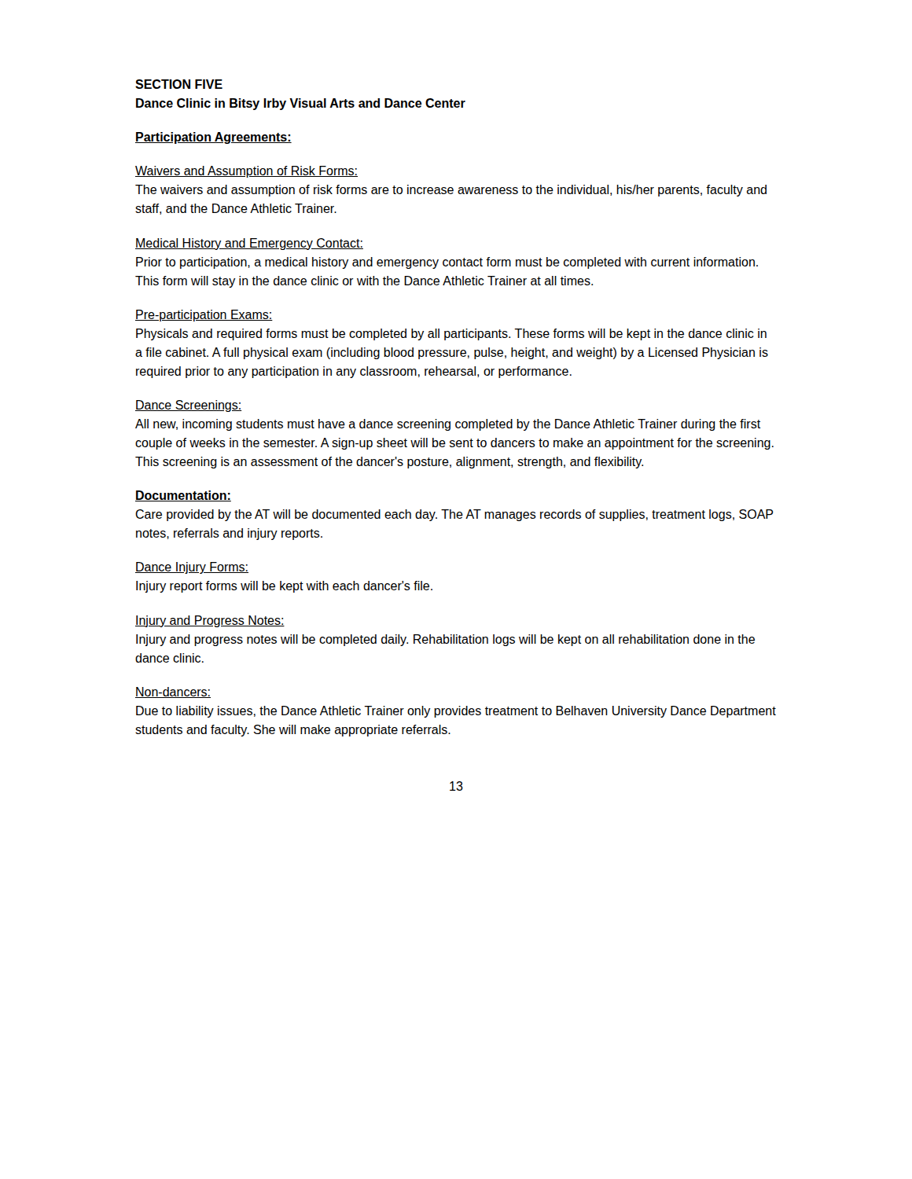SECTION FIVE
Dance Clinic in Bitsy Irby Visual Arts and Dance Center
Participation Agreements:
Waivers and Assumption of Risk Forms:
The waivers and assumption of risk forms are to increase awareness to the individual, his/her parents, faculty and staff, and the Dance Athletic Trainer.
Medical History and Emergency Contact:
Prior to participation, a medical history and emergency contact form must be completed with current information. This form will stay in the dance clinic or with the Dance Athletic Trainer at all times.
Pre-participation Exams:
Physicals and required forms must be completed by all participants. These forms will be kept in the dance clinic in a file cabinet. A full physical exam (including blood pressure, pulse, height, and weight) by a Licensed Physician is required prior to any participation in any classroom, rehearsal, or performance.
Dance Screenings:
All new, incoming students must have a dance screening completed by the Dance Athletic Trainer during the first couple of weeks in the semester. A sign-up sheet will be sent to dancers to make an appointment for the screening. This screening is an assessment of the dancer's posture, alignment, strength, and flexibility.
Documentation:
Care provided by the AT will be documented each day. The AT manages records of supplies, treatment logs, SOAP notes, referrals and injury reports.
Dance Injury Forms:
Injury report forms will be kept with each dancer's file.
Injury and Progress Notes:
Injury and progress notes will be completed daily. Rehabilitation logs will be kept on all rehabilitation done in the dance clinic.
Non-dancers:
Due to liability issues, the Dance Athletic Trainer only provides treatment to Belhaven University Dance Department students and faculty. She will make appropriate referrals.
13